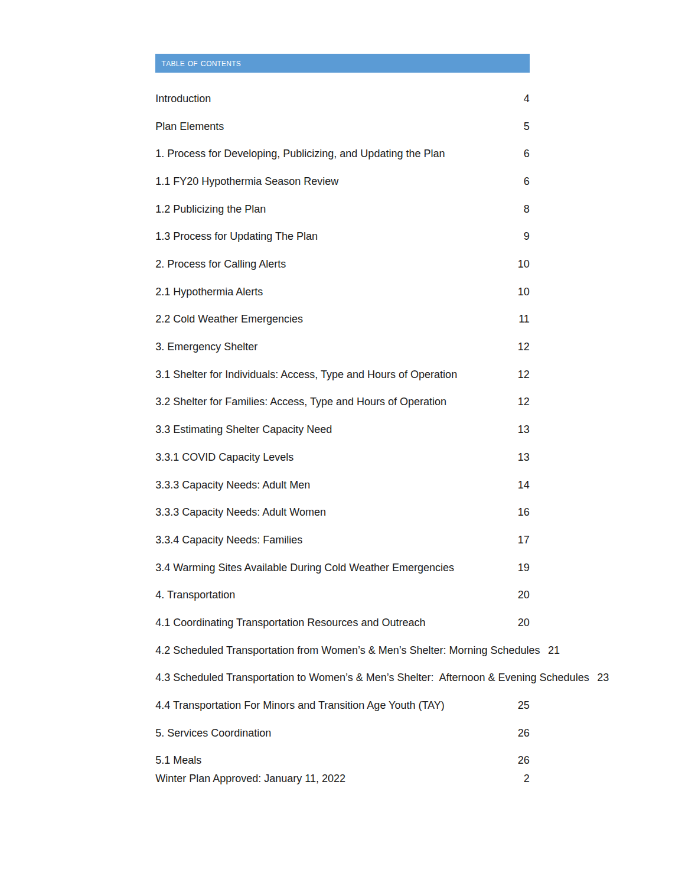Table of Contents
Introduction 4
Plan Elements 5
1. Process for Developing, Publicizing, and Updating the Plan 6
1.1 FY20 Hypothermia Season Review 6
1.2 Publicizing the Plan 8
1.3 Process for Updating The Plan 9
2. Process for Calling Alerts 10
2.1 Hypothermia Alerts 10
2.2 Cold Weather Emergencies 11
3. Emergency Shelter 12
3.1 Shelter for Individuals: Access, Type and Hours of Operation 12
3.2 Shelter for Families: Access, Type and Hours of Operation 12
3.3 Estimating Shelter Capacity Need 13
3.3.1 COVID Capacity Levels 13
3.3.3 Capacity Needs: Adult Men 14
3.3.3 Capacity Needs: Adult Women 16
3.3.4 Capacity Needs: Families 17
3.4 Warming Sites Available During Cold Weather Emergencies 19
4. Transportation 20
4.1 Coordinating Transportation Resources and Outreach 20
4.2 Scheduled Transportation from Women’s & Men’s Shelter: Morning Schedules 21
4.3 Scheduled Transportation to Women’s & Men’s Shelter: Afternoon & Evening Schedules 23
4.4 Transportation For Minors and Transition Age Youth (TAY) 25
5. Services Coordination 26
5.1 Meals 26
Winter Plan Approved: January 11, 2022 2